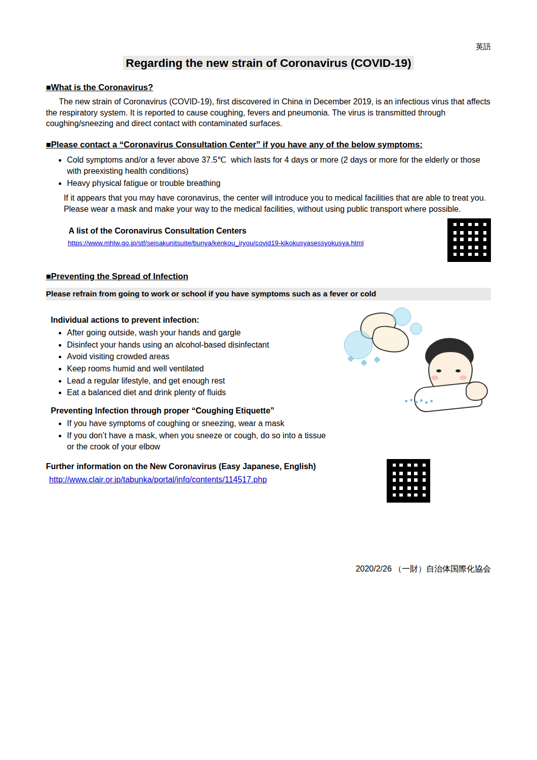英語
Regarding the new strain of Coronavirus (COVID-19)
■What is the Coronavirus?
The new strain of Coronavirus (COVID-19), first discovered in China in December 2019, is an infectious virus that affects the respiratory system. It is reported to cause coughing, fevers and pneumonia. The virus is transmitted through coughing/sneezing and direct contact with contaminated surfaces.
■Please contact a “Coronavirus Consultation Center” if you have any of the below symptoms:
Cold symptoms and/or a fever above 37.5℃ which lasts for 4 days or more (2 days or more for the elderly or those with preexisting health conditions)
Heavy physical fatigue or trouble breathing
If it appears that you may have coronavirus, the center will introduce you to medical facilities that are able to treat you. Please wear a mask and make your way to the medical facilities, without using public transport where possible.
A list of the Coronavirus Consultation Centers
https://www.mhlw.go.jp/stf/seisakunitsuite/bunya/kenkou_iryou/covid19-kikokusyasessyokusya.html
■Preventing the Spread of Infection
Please refrain from going to work or school if you have symptoms such as a fever or cold
Individual actions to prevent infection:
After going outside, wash your hands and gargle
Disinfect your hands using an alcohol-based disinfectant
Avoid visiting crowded areas
Keep rooms humid and well ventilated
Lead a regular lifestyle, and get enough rest
Eat a balanced diet and drink plenty of fluids
Preventing Infection through proper “Coughing Etiquette”
If you have symptoms of coughing or sneezing, wear a mask
If you don’t have a mask, when you sneeze or cough, do so into a tissue or the crook of your elbow
Further information on the New Coronavirus (Easy Japanese, English)
http://www.clair.or.jp/tabunka/portal/info/contents/114517.php
2020/2/26 （一財）自治体国際化協会